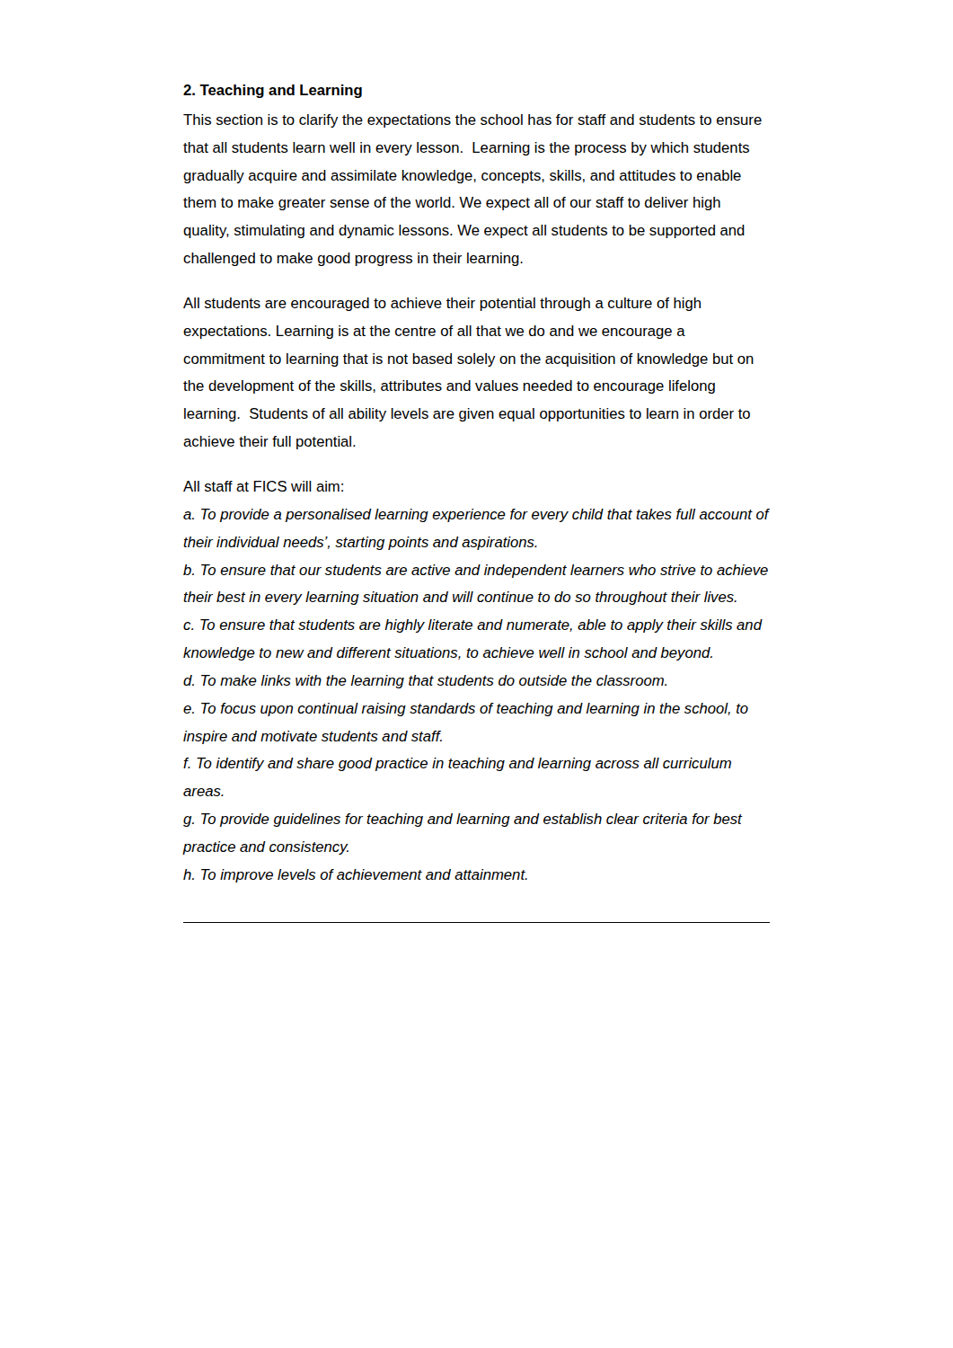2. Teaching and Learning
This section is to clarify the expectations the school has for staff and students to ensure that all students learn well in every lesson. Learning is the process by which students gradually acquire and assimilate knowledge, concepts, skills, and attitudes to enable them to make greater sense of the world. We expect all of our staff to deliver high quality, stimulating and dynamic lessons. We expect all students to be supported and challenged to make good progress in their learning.
All students are encouraged to achieve their potential through a culture of high expectations. Learning is at the centre of all that we do and we encourage a commitment to learning that is not based solely on the acquisition of knowledge but on the development of the skills, attributes and values needed to encourage lifelong learning. Students of all ability levels are given equal opportunities to learn in order to achieve their full potential.
All staff at FICS will aim:
a. To provide a personalised learning experience for every child that takes full account of their individual needs’, starting points and aspirations.
b. To ensure that our students are active and independent learners who strive to achieve their best in every learning situation and will continue to do so throughout their lives.
c. To ensure that students are highly literate and numerate, able to apply their skills and knowledge to new and different situations, to achieve well in school and beyond.
d. To make links with the learning that students do outside the classroom.
e. To focus upon continual raising standards of teaching and learning in the school, to inspire and motivate students and staff.
f. To identify and share good practice in teaching and learning across all curriculum areas.
g. To provide guidelines for teaching and learning and establish clear criteria for best practice and consistency.
h. To improve levels of achievement and attainment.